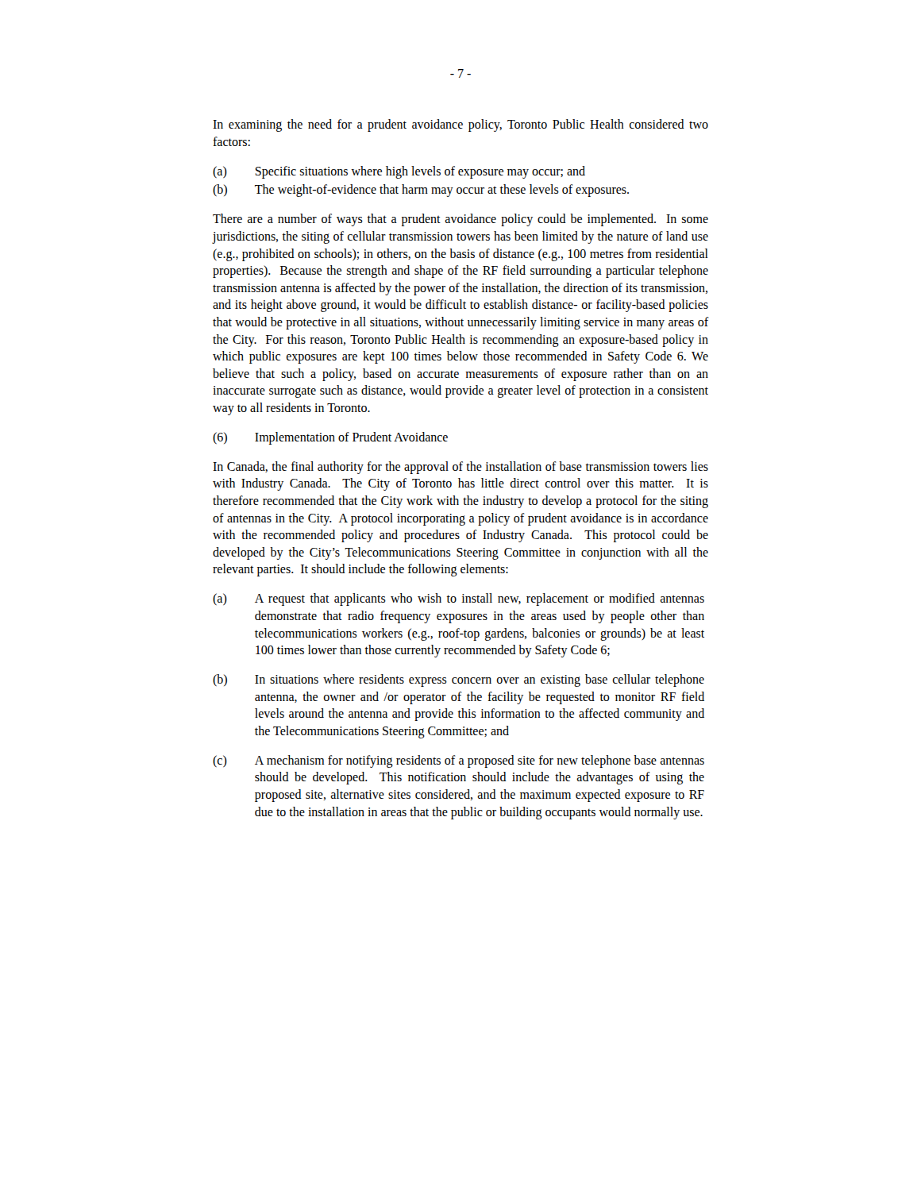- 7 -
In examining the need for a prudent avoidance policy, Toronto Public Health considered two factors:
(a)
Specific situations where high levels of exposure may occur; and
(b)
The weight-of-evidence that harm may occur at these levels of exposures.
There are a number of ways that a prudent avoidance policy could be implemented. In some jurisdictions, the siting of cellular transmission towers has been limited by the nature of land use (e.g., prohibited on schools); in others, on the basis of distance (e.g., 100 metres from residential properties). Because the strength and shape of the RF field surrounding a particular telephone transmission antenna is affected by the power of the installation, the direction of its transmission, and its height above ground, it would be difficult to establish distance- or facility-based policies that would be protective in all situations, without unnecessarily limiting service in many areas of the City. For this reason, Toronto Public Health is recommending an exposure-based policy in which public exposures are kept 100 times below those recommended in Safety Code 6. We believe that such a policy, based on accurate measurements of exposure rather than on an inaccurate surrogate such as distance, would provide a greater level of protection in a consistent way to all residents in Toronto.
(6)
Implementation of Prudent Avoidance
In Canada, the final authority for the approval of the installation of base transmission towers lies with Industry Canada. The City of Toronto has little direct control over this matter. It is therefore recommended that the City work with the industry to develop a protocol for the siting of antennas in the City. A protocol incorporating a policy of prudent avoidance is in accordance with the recommended policy and procedures of Industry Canada. This protocol could be developed by the City’s Telecommunications Steering Committee in conjunction with all the relevant parties. It should include the following elements:
(a)
A request that applicants who wish to install new, replacement or modified antennas demonstrate that radio frequency exposures in the areas used by people other than telecommunications workers (e.g., roof-top gardens, balconies or grounds) be at least 100 times lower than those currently recommended by Safety Code 6;
(b)
In situations where residents express concern over an existing base cellular telephone antenna, the owner and /or operator of the facility be requested to monitor RF field levels around the antenna and provide this information to the affected community and the Telecommunications Steering Committee; and
(c)
A mechanism for notifying residents of a proposed site for new telephone base antennas should be developed. This notification should include the advantages of using the proposed site, alternative sites considered, and the maximum expected exposure to RF due to the installation in areas that the public or building occupants would normally use.